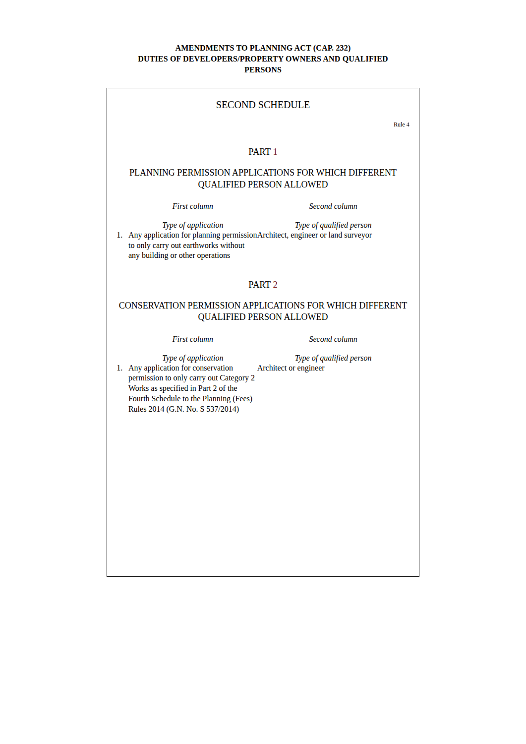AMENDMENTS TO PLANNING ACT (CAP. 232)
DUTIES OF DEVELOPERS/PROPERTY OWNERS AND QUALIFIED
PERSONS
SECOND SCHEDULE
Rule 4
PART 1
PLANNING PERMISSION APPLICATIONS FOR WHICH DIFFERENT
QUALIFIED PERSON ALLOWED
| | First column | Second column |
| | Type of application | Type of qualified person |
| 1. | Any application for planning permission to only carry out earthworks without any building or other operations | Architect, engineer or land surveyor |
PART 2
CONSERVATION PERMISSION APPLICATIONS FOR WHICH DIFFERENT
QUALIFIED PERSON ALLOWED
| | First column | Second column |
| | Type of application | Type of qualified person |
| 1. | Any application for conservation permission to only carry out Category 2 Works as specified in Part 2 of the Fourth Schedule to the Planning (Fees) Rules 2014 (G.N. No. S 537/2014) | Architect or engineer |